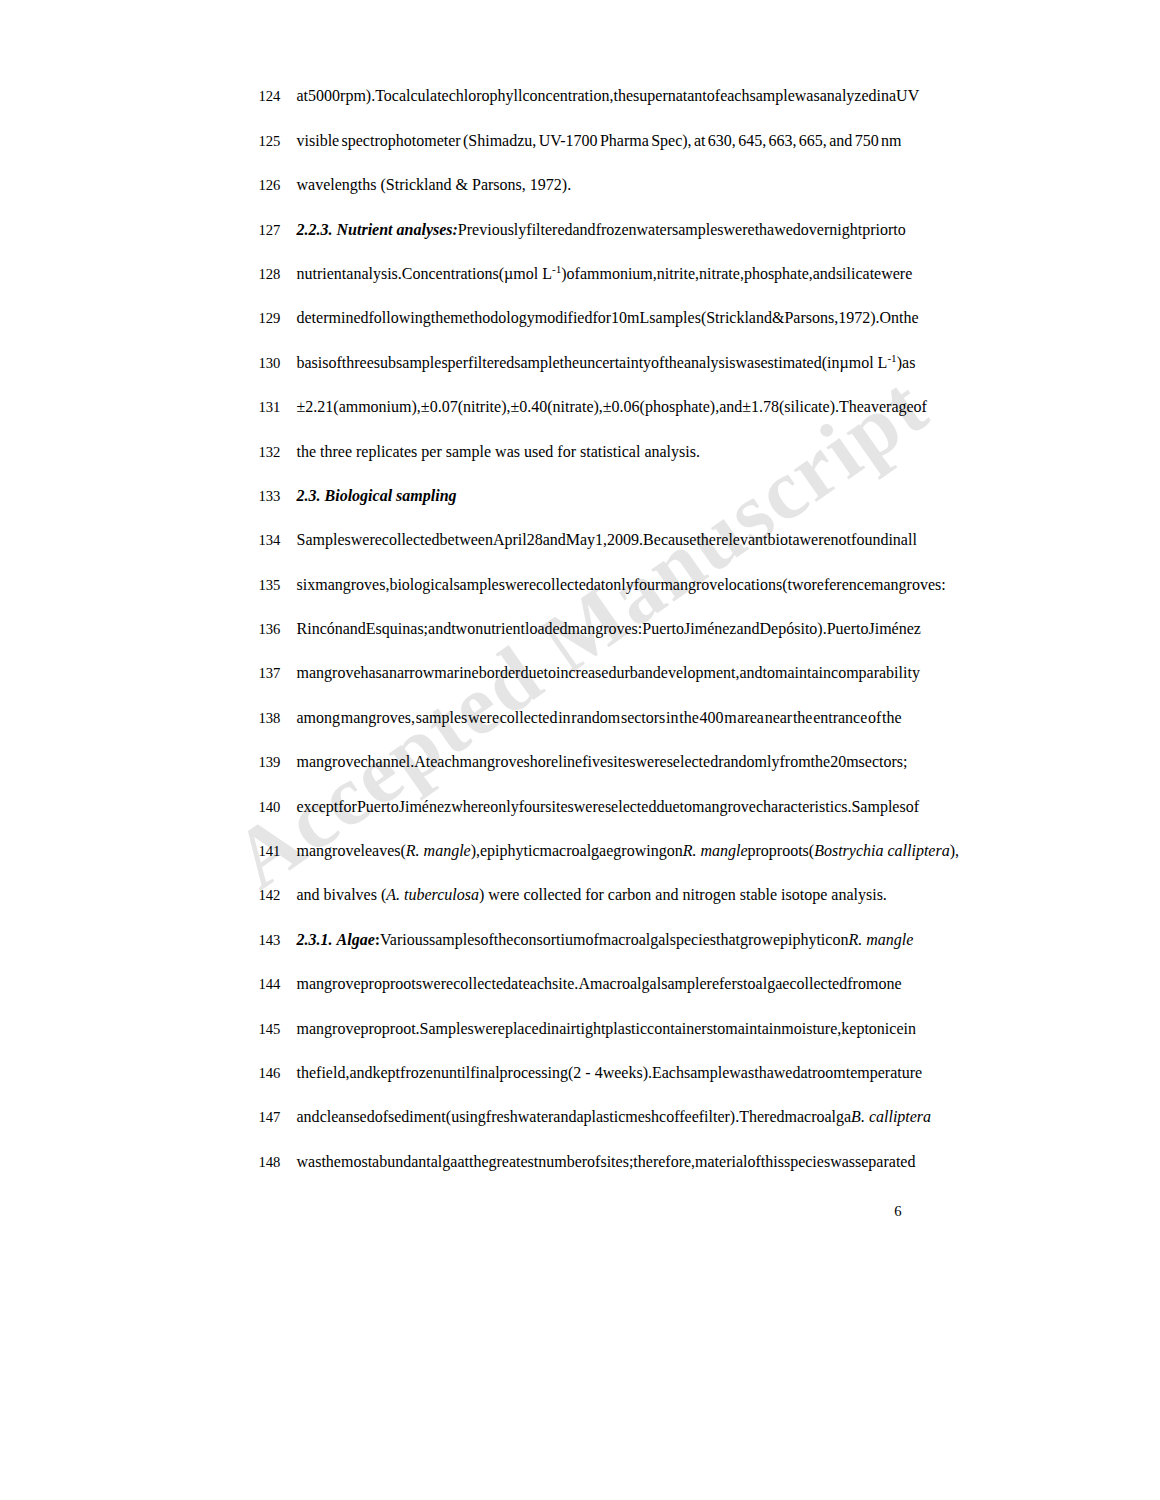Accepted Manuscript
124
at 5000 rpm). To calculate chlorophyll concentration, the supernatant of each sample was analyzed in aUV
125
visible spectrophotometer(Shimadzu, UV-1700 Pharma Spec), at 630, 645, 663, 665, and 750 nm
126
wavelengths (Strickland & Parsons, 1972).
127
2.2.3. Nutrient analyses: Previously filtered and frozen water samples were thawed overnight prior to
128
nutrient analysis. Concentrations(µmol L-1) of ammonium, nitrite, nitrate, phosphate, and silicate were
129
determined following the methodology modified for 10 mL samples(Strickland&Parsons, 1972). On the
130
basis of three subsamples per filtered sample the uncertainty of the analysis was estimated(in µmol L-1) as
131
±2.21(ammonium),±0.07(nitrite),±0.40(nitrate),±0.06(phosphate), and±1.78(silicate). The average of
132
the three replicates per sample was used for statistical analysis.
133
2.3. Biological sampling
134
Samples were collected between April 28 and May 1, 2009. Because the relevant biota were not found in all
135
six mangroves, biological samples were collected at only four mangrove locations(two reference mangroves:
136
Rincón and Esquinas; and two nutrient loaded mangroves: Puerto Jiménez and Depósito). Puerto Jiménez
137
mangrove has anarrow marine border due to increased urban development, and to maintain comparability
138
among mangroves, samples were collected in random sectors in the 400 marea near the entrance of the
139
mangrove channel. At each mangrove shoreline five sites were selected randomly from the 20 msectors;
140
except for Puerto Jiménez where only four sites were selected due to mangrove characteristics. Samples of
141
mangrove leaves(R. mangle), epiphytic macroalgae growing on R. mangle prop roots(Bostrychia calliptera),
142
and bivalves (A. tuberculosa) were collected for carbon and nitrogen stable isotope analysis.
143
2.3.1. Algae: Various samples of the consortium of macroalgal species that grow epiphytic on R. mangle
144
mangrove prop roots were collected at each site. Amacroalgal sample refers to algae collected from one
145
mangrove prop root. Samples were placed in airtight plastic containers to maintain moisture, kept on ice in
146
the field, and kept frozen until final processing(2 - 4 weeks). Each sample was thawed at room temperature
147
and cleansed of sediment(using freshwater and aplastic mesh coffee filter). The red macroalga B. calliptera
148
was the most abundant alga at the greatest number of sites; therefore, material of this species was separated
6